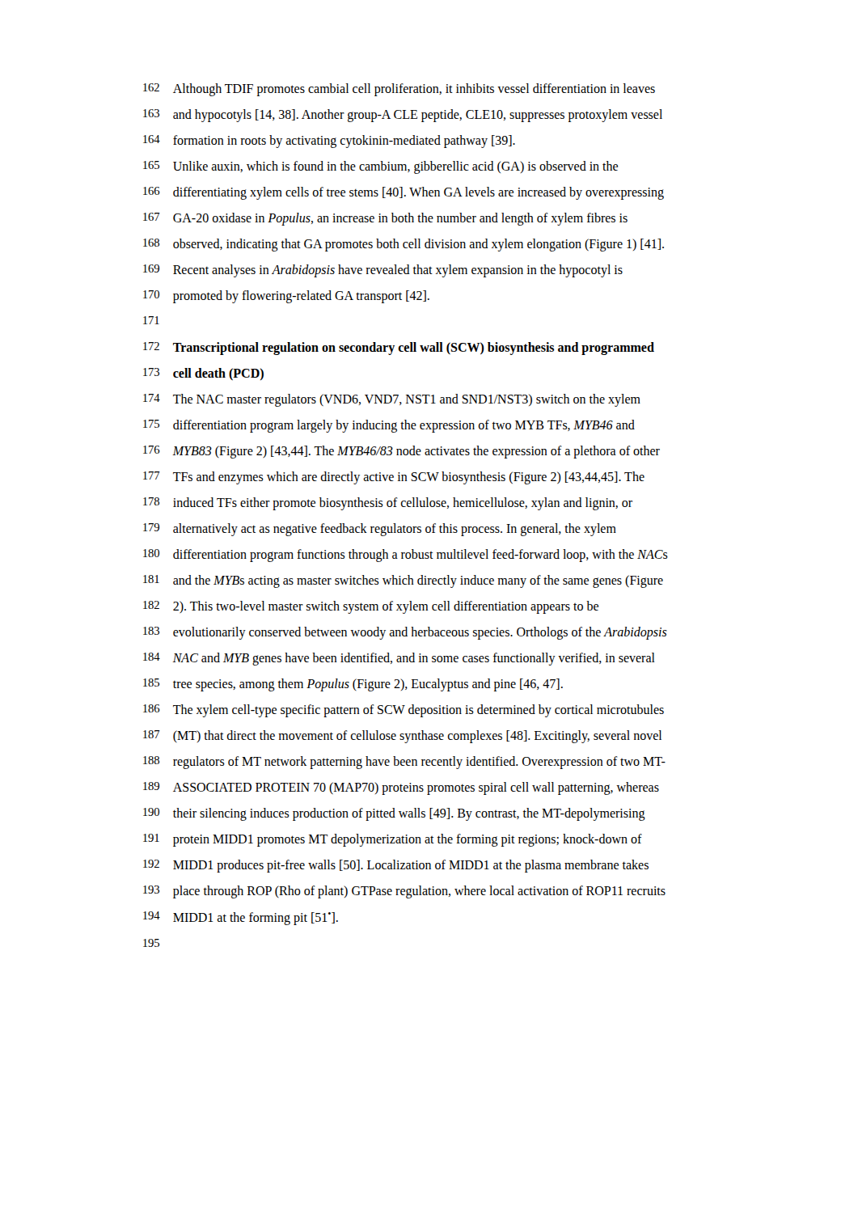Although TDIF promotes cambial cell proliferation, it inhibits vessel differentiation in leaves
and hypocotyls [14, 38]. Another group-A CLE peptide, CLE10, suppresses protoxylem vessel
formation in roots by activating cytokinin-mediated pathway [39].
Unlike auxin, which is found in the cambium, gibberellic acid (GA) is observed in the
differentiating xylem cells of tree stems [40]. When GA levels are increased by overexpressing
GA-20 oxidase in Populus, an increase in both the number and length of xylem fibres is
observed, indicating that GA promotes both cell division and xylem elongation (Figure 1) [41].
Recent analyses in Arabidopsis have revealed that xylem expansion in the hypocotyl is
promoted by flowering-related GA transport [42].
Transcriptional regulation on secondary cell wall (SCW) biosynthesis and programmed
cell death (PCD)
The NAC master regulators (VND6, VND7, NST1 and SND1/NST3) switch on the xylem
differentiation program largely by inducing the expression of two MYB TFs, MYB46 and
MYB83 (Figure 2) [43,44]. The MYB46/83 node activates the expression of a plethora of other
TFs and enzymes which are directly active in SCW biosynthesis (Figure 2) [43,44,45]. The
induced TFs either promote biosynthesis of cellulose, hemicellulose, xylan and lignin, or
alternatively act as negative feedback regulators of this process. In general, the xylem
differentiation program functions through a robust multilevel feed-forward loop, with the NACs
and the MYBs acting as master switches which directly induce many of the same genes (Figure
2). This two-level master switch system of xylem cell differentiation appears to be
evolutionarily conserved between woody and herbaceous species. Orthologs of the Arabidopsis
NAC and MYB genes have been identified, and in some cases functionally verified, in several
tree species, among them Populus (Figure 2), Eucalyptus and pine [46, 47].
The xylem cell-type specific pattern of SCW deposition is determined by cortical microtubules
(MT) that direct the movement of cellulose synthase complexes [48]. Excitingly, several novel
regulators of MT network patterning have been recently identified. Overexpression of two MT-
ASSOCIATED PROTEIN 70 (MAP70) proteins promotes spiral cell wall patterning, whereas
their silencing induces production of pitted walls [49]. By contrast, the MT-depolymerising
protein MIDD1 promotes MT depolymerization at the forming pit regions; knock-down of
MIDD1 produces pit-free walls [50]. Localization of MIDD1 at the plasma membrane takes
place through ROP (Rho of plant) GTPase regulation, where local activation of ROP11 recruits
MIDD1 at the forming pit [51•].